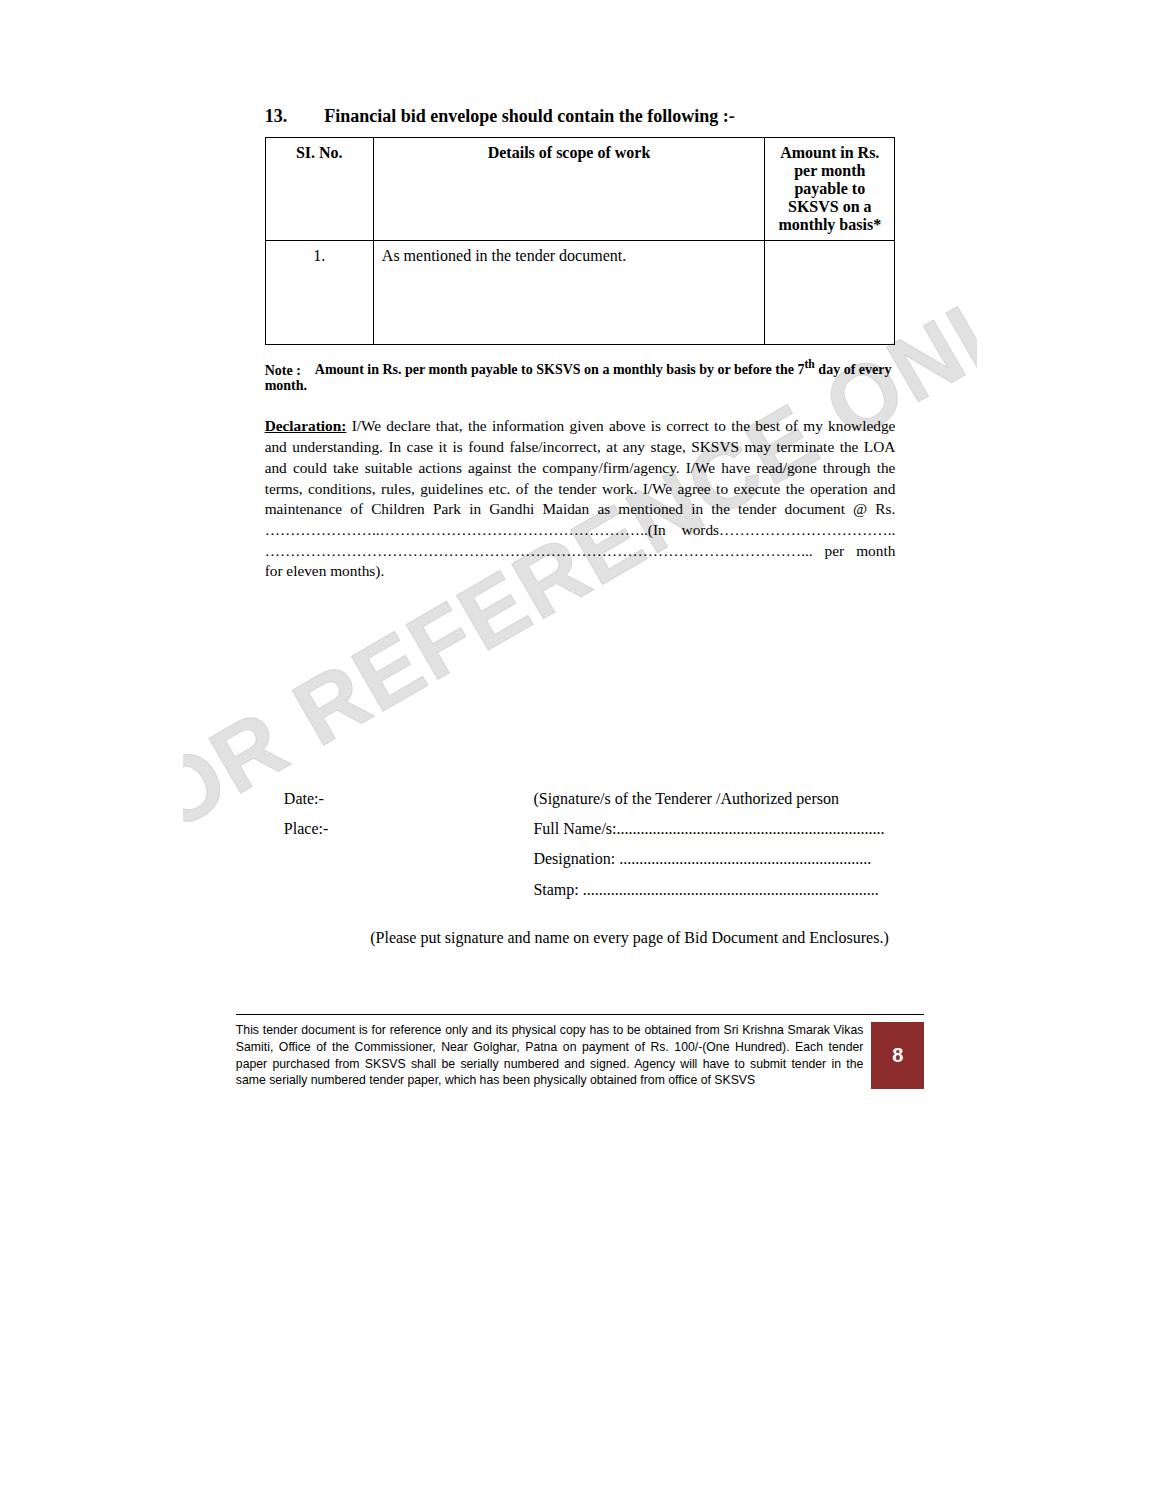FOR REFERENCE ONLY
13. Financial bid envelope should contain the following :-
| SI. No. | Details of scope of work | Amount in Rs. per month payable to SKSVS on a monthly basis* |
| --- | --- | --- |
| 1. | As mentioned in the tender document. | |
Note : Amount in Rs. per month payable to SKSVS on a monthly basis by or before the 7th day of every month.
Declaration: I/We declare that, the information given above is correct to the best of my knowledge and understanding. In case it is found false/incorrect, at any stage, SKSVS may terminate the LOA and could take suitable actions against the company/firm/agency. I/We have read/gone through the terms, conditions, rules, guidelines etc. of the tender work. I/We agree to execute the operation and maintenance of Children Park in Gandhi Maidan as mentioned in the tender document @ Rs. …………………..……………………………………………..(In words…………………………….. ……………………………………………………………………………………………... per month for eleven months).
Date:-
(Signature/s of the Tenderer /Authorized person
Place:-
Full Name/s:...................................................................
Designation: ...............................................................
Stamp: ..........................................................................
(Please put signature and name on every page of Bid Document and Enclosures.)
This tender document is for reference only and its physical copy has to be obtained from Sri Krishna Smarak Vikas Samiti, Office of the Commissioner, Near Golghar, Patna on payment of Rs. 100/-(One Hundred). Each tender paper purchased from SKSVS shall be serially numbered and signed. Agency will have to submit tender in the same serially numbered tender paper, which has been physically obtained from office of SKSVS
8